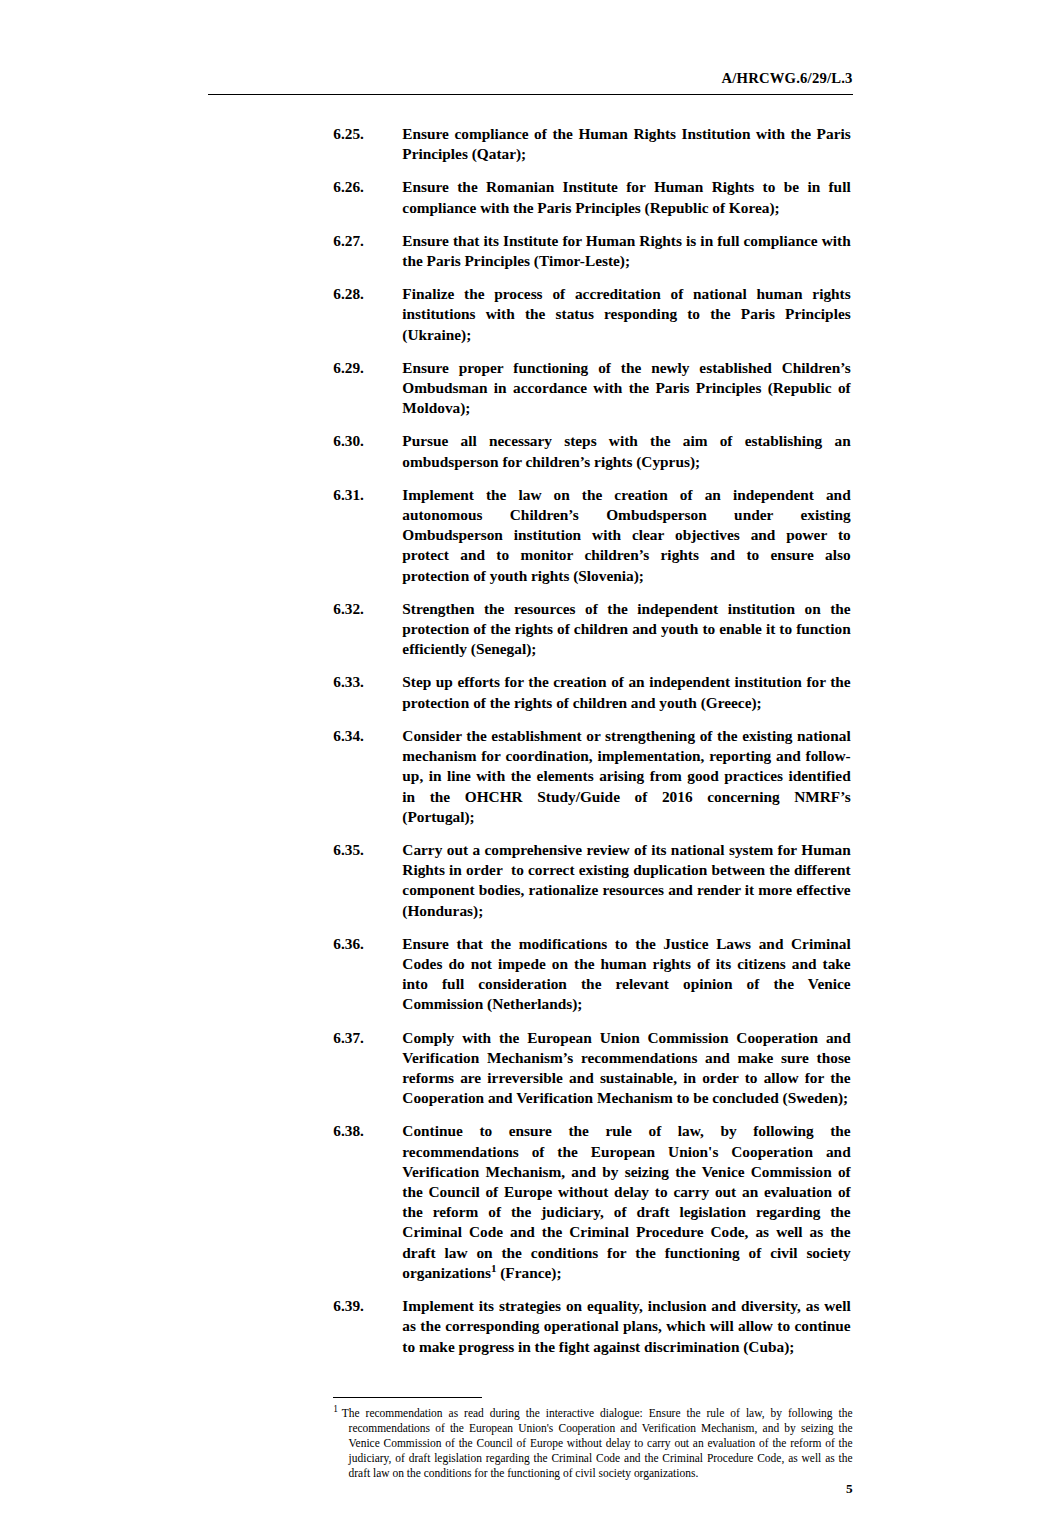A/HRCWG.6/29/L.3
6.25. Ensure compliance of the Human Rights Institution with the Paris Principles (Qatar);
6.26. Ensure the Romanian Institute for Human Rights to be in full compliance with the Paris Principles (Republic of Korea);
6.27. Ensure that its Institute for Human Rights is in full compliance with the Paris Principles (Timor-Leste);
6.28. Finalize the process of accreditation of national human rights institutions with the status responding to the Paris Principles (Ukraine);
6.29. Ensure proper functioning of the newly established Children’s Ombudsman in accordance with the Paris Principles (Republic of Moldova);
6.30. Pursue all necessary steps with the aim of establishing an ombudsperson for children’s rights (Cyprus);
6.31. Implement the law on the creation of an independent and autonomous Children’s Ombudsperson under existing Ombudsperson institution with clear objectives and power to protect and to monitor children’s rights and to ensure also protection of youth rights (Slovenia);
6.32. Strengthen the resources of the independent institution on the protection of the rights of children and youth to enable it to function efficiently (Senegal);
6.33. Step up efforts for the creation of an independent institution for the protection of the rights of children and youth (Greece);
6.34. Consider the establishment or strengthening of the existing national mechanism for coordination, implementation, reporting and follow-up, in line with the elements arising from good practices identified in the OHCHR Study/Guide of 2016 concerning NMRF’s (Portugal);
6.35. Carry out a comprehensive review of its national system for Human Rights in order to correct existing duplication between the different component bodies, rationalize resources and render it more effective (Honduras);
6.36. Ensure that the modifications to the Justice Laws and Criminal Codes do not impede on the human rights of its citizens and take into full consideration the relevant opinion of the Venice Commission (Netherlands);
6.37. Comply with the European Union Commission Cooperation and Verification Mechanism’s recommendations and make sure those reforms are irreversible and sustainable, in order to allow for the Cooperation and Verification Mechanism to be concluded (Sweden);
6.38. Continue to ensure the rule of law, by following the recommendations of the European Union's Cooperation and Verification Mechanism, and by seizing the Venice Commission of the Council of Europe without delay to carry out an evaluation of the reform of the judiciary, of draft legislation regarding the Criminal Code and the Criminal Procedure Code, as well as the draft law on the conditions for the functioning of civil society organizations1 (France);
6.39. Implement its strategies on equality, inclusion and diversity, as well as the corresponding operational plans, which will allow to continue to make progress in the fight against discrimination (Cuba);
1 The recommendation as read during the interactive dialogue: Ensure the rule of law, by following the recommendations of the European Union's Cooperation and Verification Mechanism, and by seizing the Venice Commission of the Council of Europe without delay to carry out an evaluation of the reform of the judiciary, of draft legislation regarding the Criminal Code and the Criminal Procedure Code, as well as the draft law on the conditions for the functioning of civil society organizations.
5